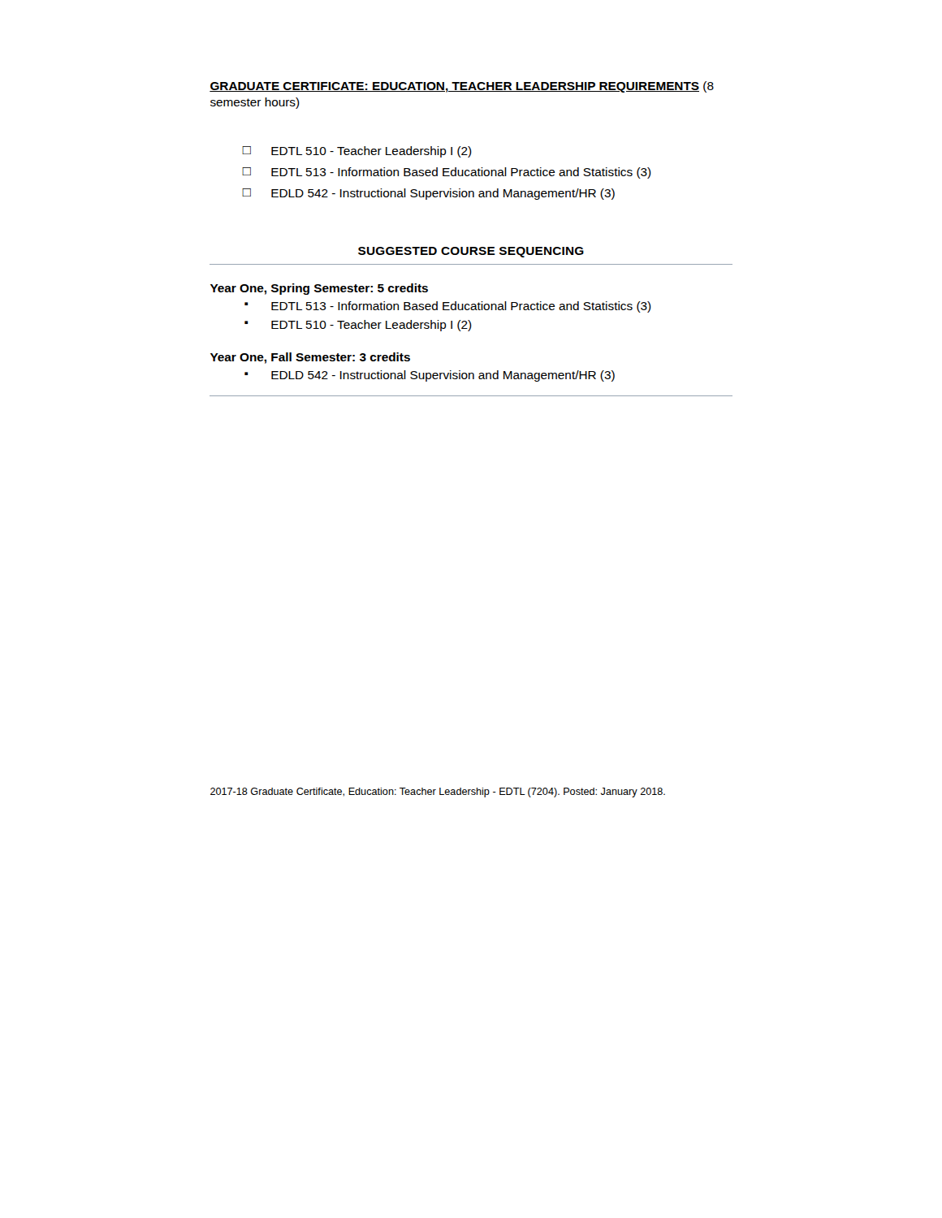GRADUATE CERTIFICATE: EDUCATION, TEACHER LEADERSHIP REQUIREMENTS (8 semester hours)
EDTL 510 - Teacher Leadership I (2)
EDTL 513 - Information Based Educational Practice and Statistics (3)
EDLD 542 - Instructional Supervision and Management/HR (3)
SUGGESTED COURSE SEQUENCING
Year One, Spring Semester: 5 credits
EDTL 513 - Information Based Educational Practice and Statistics (3)
EDTL 510 - Teacher Leadership I (2)
Year One, Fall Semester: 3 credits
EDLD 542 - Instructional Supervision and Management/HR (3)
2017-18 Graduate Certificate, Education: Teacher Leadership - EDTL (7204). Posted: January 2018.